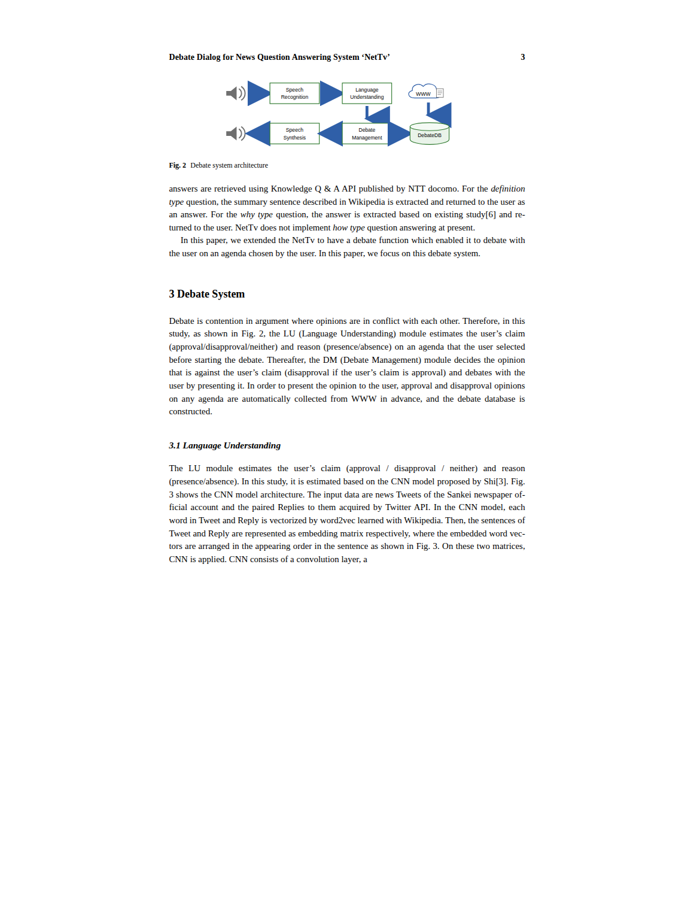Debate Dialog for News Question Answering System ‘NetTv’ 3
Speech Recognition Language Understanding WWW Speech Synthesis Debate Management DebateDB
Fig. 2 Debate system architecture
answers are retrieved using Knowledge Q & A API published by NTT docomo. For the definition type question, the summary sentence described in Wikipedia is extracted and returned to the user as an answer. For the why type question, the answer is extracted based on existing study[6] and returned to the user. NetTv does not implement how type question answering at present.
In this paper, we extended the NetTv to have a debate function which enabled it to debate with the user on an agenda chosen by the user. In this paper, we focus on this debate system.
3 Debate System
Debate is contention in argument where opinions are in conflict with each other. Therefore, in this study, as shown in Fig. 2, the LU (Language Understanding) module estimates the user’s claim (approval/disapproval/neither) and reason (presence/absence) on an agenda that the user selected before starting the debate. Thereafter, the DM (Debate Management) module decides the opinion that is against the user’s claim (disapproval if the user’s claim is approval) and debates with the user by presenting it. In order to present the opinion to the user, approval and disapproval opinions on any agenda are automatically collected from WWW in advance, and the debate database is constructed.
3.1 Language Understanding
The LU module estimates the user’s claim (approval / disapproval / neither) and reason (presence/absence). In this study, it is estimated based on the CNN model proposed by Shi[3]. Fig. 3 shows the CNN model architecture. The input data are news Tweets of the Sankei newspaper official account and the paired Replies to them acquired by Twitter API. In the CNN model, each word in Tweet and Reply is vectorized by word2vec learned with Wikipedia. Then, the sentences of Tweet and Reply are represented as embedding matrix respectively, where the embedded word vectors are arranged in the appearing order in the sentence as shown in Fig. 3. On these two matrices, CNN is applied. CNN consists of a convolution layer, a